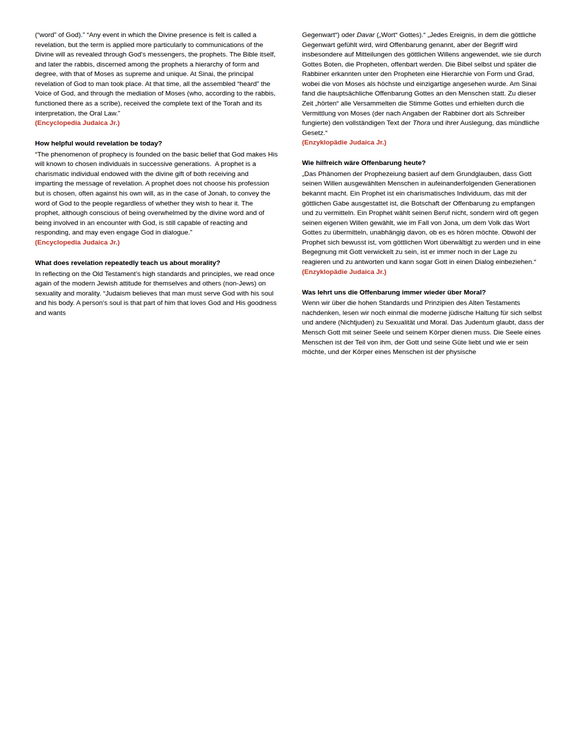(“word” of God).” “Any event in which the Divine presence is felt is called a revelation, but the term is applied more particularly to communications of the Divine will as revealed through God's messengers, the prophets. The Bible itself, and later the rabbis, discerned among the prophets a hierarchy of form and degree, with that of Moses as supreme and unique. At Sinai, the principal revelation of God to man took place. At that time, all the assembled “heard” the Voice of God, and through the mediation of Moses (who, according to the rabbis, functioned there as a scribe), received the complete text of the Torah and its interpretation, the Oral Law.”
(Encyclopedia Judaica Jr.)
How helpful would revelation be today?
“The phenomenon of prophecy is founded on the basic belief that God makes His will known to chosen individuals in successive generations. A prophet is a charismatic individual endowed with the divine gift of both receiving and imparting the message of revelation. A prophet does not choose his profession but is chosen, often against his own will, as in the case of Jonah, to convey the word of God to the people regardless of whether they wish to hear it. The prophet, although conscious of being overwhelmed by the divine word and of being involved in an encounter with God, is still capable of reacting and responding, and may even engage God in dialogue.”
(Encyclopedia Judaica Jr.)
What does revelation repeatedly teach us about morality?
In reflecting on the Old Testament’s high standards and principles, we read once again of the modern Jewish attitude for themselves and others (non-Jews) on sexuality and morality. “Judaism believes that man must serve God with his soul and his body. A person's soul is that part of him that loves God and His goodness and wants
Gegenwart“) oder Davar („Wort“ Gottes).“ „Jedes Ereignis, in dem die göttliche Gegenwart gefühlt wird, wird Offenbarung genannt, aber der Begriff wird insbesondere auf Mitteilungen des göttlichen Willens angewendet, wie sie durch Gottes Boten, die Propheten, offenbart werden. Die Bibel selbst und später die Rabbiner erkannten unter den Propheten eine Hierarchie von Form und Grad, wobei die von Moses als höchste und einzigartige angesehen wurde. Am Sinai fand die hauptsächliche Offenbarung Gottes an den Menschen statt. Zu dieser Zeit „hörten“ alle Versammelten die Stimme Gottes und erhielten durch die Vermittlung von Moses (der nach Angaben der Rabbiner dort als Schreiber fungierte) den vollständigen Text der Thora und ihrer Auslegung, das mündliche Gesetz.“
(Enzyklopädie Judaica Jr.)
Wie hilfreich wäre Offenbarung heute?
„Das Phänomen der Prophezeiung basiert auf dem Grundglauben, dass Gott seinen Willen ausgewählten Menschen in aufeinanderfolgenden Generationen bekannt macht. Ein Prophet ist ein charismatisches Individuum, das mit der göttlichen Gabe ausgestattet ist, die Botschaft der Offenbarung zu empfangen und zu vermitteln. Ein Prophet wählt seinen Beruf nicht, sondern wird oft gegen seinen eigenen Willen gewählt, wie im Fall von Jona, um dem Volk das Wort Gottes zu übermitteln, unabhängig davon, ob es es hören möchte. Obwohl der Prophet sich bewusst ist, vom göttlichen Wort überwältigt zu werden und in eine Begegnung mit Gott verwickelt zu sein, ist er immer noch in der Lage zu reagieren und zu antworten und kann sogar Gott in einen Dialog einbeziehen.“
(Enzyklopädie Judaica Jr.)
Was lehrt uns die Offenbarung immer wieder über Moral?
Wenn wir über die hohen Standards und Prinzipien des Alten Testaments nachdenken, lesen wir noch einmal die moderne jüdische Haltung für sich selbst und andere (Nichtjuden) zu Sexualität und Moral. Das Judentum glaubt, dass der Mensch Gott mit seiner Seele und seinem Körper dienen muss. Die Seele eines Menschen ist der Teil von ihm, der Gott und seine Güte liebt und wie er sein möchte, und der Körper eines Menschen ist der physische